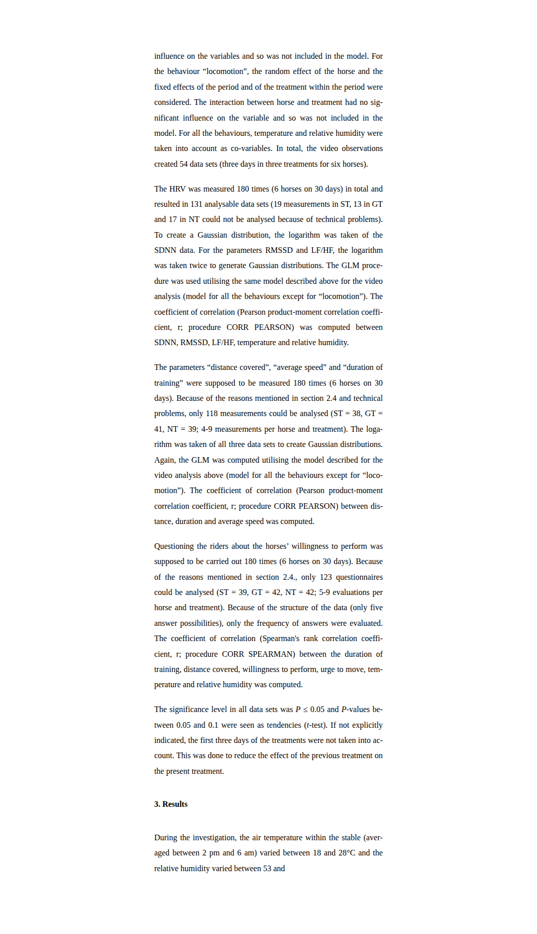influence on the variables and so was not included in the model. For the behaviour “locomotion”, the random effect of the horse and the fixed effects of the period and of the treatment within the period were considered. The interaction between horse and treatment had no significant influence on the variable and so was not included in the model. For all the behaviours, temperature and relative humidity were taken into account as co-variables. In total, the video observations created 54 data sets (three days in three treatments for six horses).
The HRV was measured 180 times (6 horses on 30 days) in total and resulted in 131 analysable data sets (19 measurements in ST, 13 in GT and 17 in NT could not be analysed because of technical problems). To create a Gaussian distribution, the logarithm was taken of the SDNN data. For the parameters RMSSD and LF/HF, the logarithm was taken twice to generate Gaussian distributions. The GLM procedure was used utilising the same model described above for the video analysis (model for all the behaviours except for “locomotion”). The coefficient of correlation (Pearson product-moment correlation coefficient, r; procedure CORR PEARSON) was computed between SDNN, RMSSD, LF/HF, temperature and relative humidity.
The parameters “distance covered”, “average speed” and “duration of training” were supposed to be measured 180 times (6 horses on 30 days). Because of the reasons mentioned in section 2.4 and technical problems, only 118 measurements could be analysed (ST = 38, GT = 41, NT = 39; 4-9 measurements per horse and treatment). The logarithm was taken of all three data sets to create Gaussian distributions. Again, the GLM was computed utilising the model described for the video analysis above (model for all the behaviours except for “locomotion”). The coefficient of correlation (Pearson product-moment correlation coefficient, r; procedure CORR PEARSON) between distance, duration and average speed was computed.
Questioning the riders about the horses’ willingness to perform was supposed to be carried out 180 times (6 horses on 30 days). Because of the reasons mentioned in section 2.4., only 123 questionnaires could be analysed (ST = 39, GT = 42, NT = 42; 5-9 evaluations per horse and treatment). Because of the structure of the data (only five answer possibilities), only the frequency of answers were evaluated. The coefficient of correlation (Spearman's rank correlation coefficient, r; procedure CORR SPEARMAN) between the duration of training, distance covered, willingness to perform, urge to move, temperature and relative humidity was computed.
The significance level in all data sets was P ≤ 0.05 and P-values between 0.05 and 0.1 were seen as tendencies (t-test). If not explicitly indicated, the first three days of the treatments were not taken into account. This was done to reduce the effect of the previous treatment on the present treatment.
3. Results
During the investigation, the air temperature within the stable (averaged between 2 pm and 6 am) varied between 18 and 28°C and the relative humidity varied between 53 and